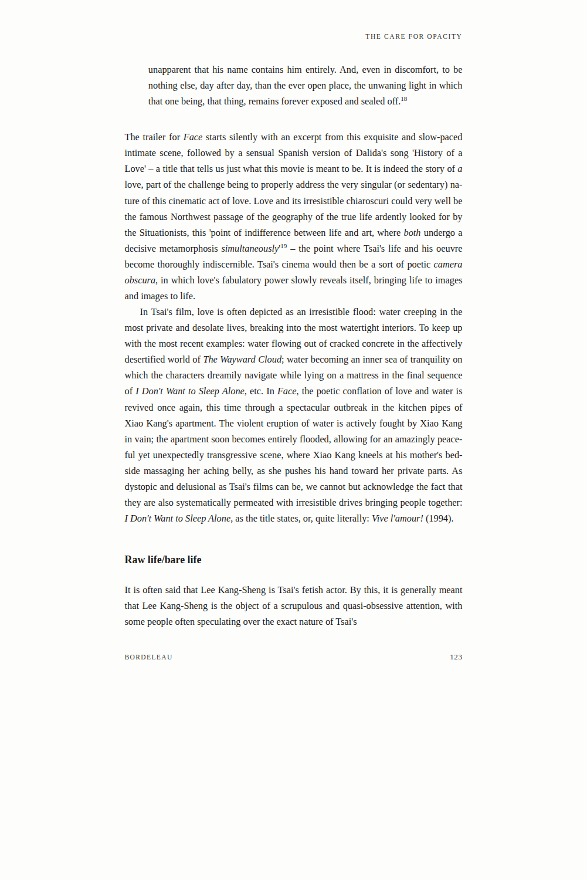The Care for Opacity
unapparent that his name contains him entirely. And, even in discomfort, to be nothing else, day after day, than the ever open place, the unwaning light in which that one being, that thing, remains forever exposed and sealed off.18
The trailer for Face starts silently with an excerpt from this exquisite and slow-paced intimate scene, followed by a sensual Spanish version of Dalida's song 'History of a Love' – a title that tells us just what this movie is meant to be. It is indeed the story of a love, part of the challenge being to properly address the very singular (or sedentary) nature of this cinematic act of love. Love and its irresistible chiaroscuri could very well be the famous Northwest passage of the geography of the true life ardently looked for by the Situationists, this 'point of indifference between life and art, where both undergo a decisive metamorphosis simultaneously'19 – the point where Tsai's life and his oeuvre become thoroughly indiscernible. Tsai's cinema would then be a sort of poetic camera obscura, in which love's fabulatory power slowly reveals itself, bringing life to images and images to life.
In Tsai's film, love is often depicted as an irresistible flood: water creeping in the most private and desolate lives, breaking into the most watertight interiors. To keep up with the most recent examples: water flowing out of cracked concrete in the affectively desertified world of The Wayward Cloud; water becoming an inner sea of tranquility on which the characters dreamily navigate while lying on a mattress in the final sequence of I Don't Want to Sleep Alone, etc. In Face, the poetic conflation of love and water is revived once again, this time through a spectacular outbreak in the kitchen pipes of Xiao Kang's apartment. The violent eruption of water is actively fought by Xiao Kang in vain; the apartment soon becomes entirely flooded, allowing for an amazingly peaceful yet unexpectedly transgressive scene, where Xiao Kang kneels at his mother's bedside massaging her aching belly, as she pushes his hand toward her private parts. As dystopic and delusional as Tsai's films can be, we cannot but acknowledge the fact that they are also systematically permeated with irresistible drives bringing people together: I Don't Want to Sleep Alone, as the title states, or, quite literally: Vive l'amour! (1994).
Raw life/bare life
It is often said that Lee Kang-Sheng is Tsai's fetish actor. By this, it is generally meant that Lee Kang-Sheng is the object of a scrupulous and quasi-obsessive attention, with some people often speculating over the exact nature of Tsai's
Bordeleau 123